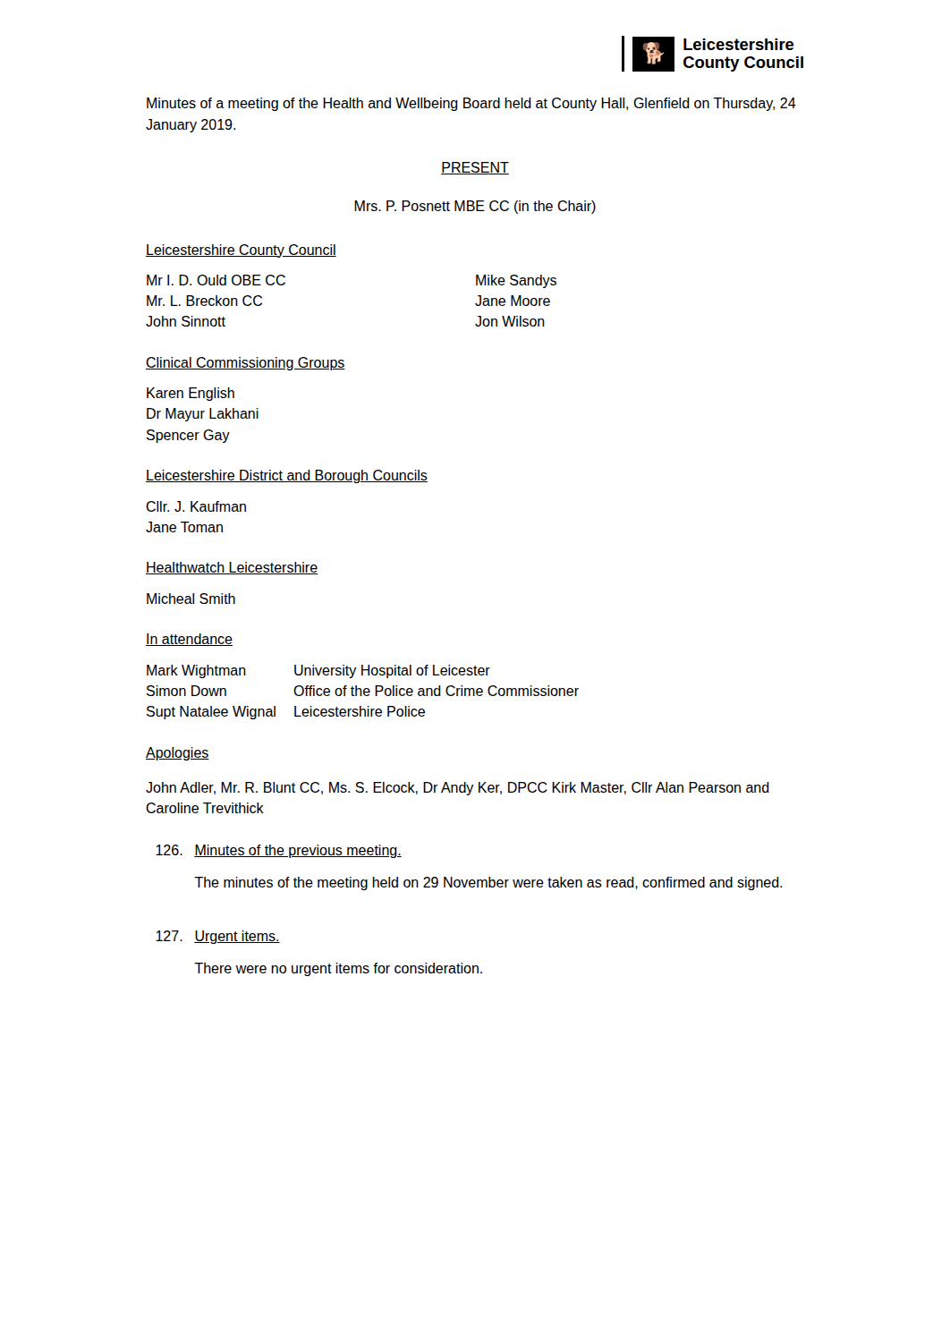🐕Leicestershire
County Council
Minutes of a meeting of the Health and Wellbeing Board held at County Hall, Glenfield on Thursday, 24 January 2019.
PRESENT
Mrs. P. Posnett MBE CC (in the Chair)
Leicestershire County Council
| Mr I. D. Ould OBE CC | Mike Sandys |
| Mr. L. Breckon CC | Jane Moore |
| John Sinnott | Jon Wilson |
Clinical Commissioning Groups
Karen English
Dr Mayur Lakhani
Spencer Gay
Leicestershire District and Borough Councils
Cllr. J. Kaufman
Jane Toman
Healthwatch Leicestershire
Micheal Smith
In attendance
| Mark Wightman | University Hospital of Leicester |
| Simon Down | Office of the Police and Crime Commissioner |
| Supt Natalee Wignal | Leicestershire Police |
Apologies
John Adler, Mr. R. Blunt CC, Ms. S. Elcock, Dr Andy Ker, DPCC Kirk Master, Cllr Alan Pearson and Caroline Trevithick
126.
Minutes of the previous meeting.
The minutes of the meeting held on 29 November were taken as read, confirmed and signed.
127.
Urgent items.
There were no urgent items for consideration.